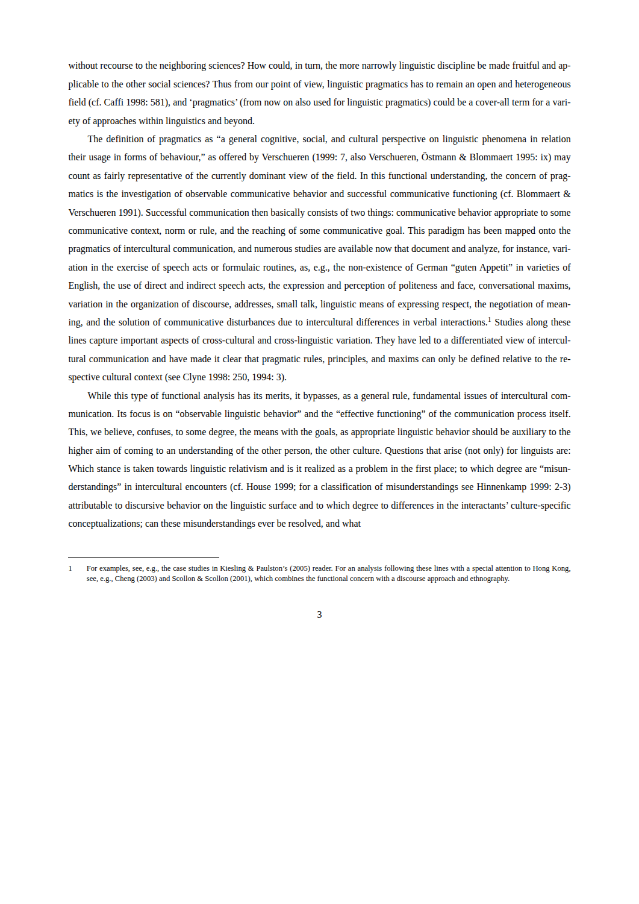without recourse to the neighboring sciences? How could, in turn, the more narrowly linguistic discipline be made fruitful and applicable to the other social sciences? Thus from our point of view, linguistic pragmatics has to remain an open and heterogeneous field (cf. Caffi 1998: 581), and ‘pragmatics’ (from now on also used for linguistic pragmatics) could be a cover-all term for a variety of approaches within linguistics and beyond.
The definition of pragmatics as “a general cognitive, social, and cultural perspective on linguistic phenomena in relation their usage in forms of behaviour,” as offered by Verschueren (1999: 7, also Verschueren, Östmann & Blommaert 1995: ix) may count as fairly representative of the currently dominant view of the field. In this functional understanding, the concern of pragmatics is the investigation of observable communicative behavior and successful communicative functioning (cf. Blommaert & Verschueren 1991). Successful communication then basically consists of two things: communicative behavior appropriate to some communicative context, norm or rule, and the reaching of some communicative goal. This paradigm has been mapped onto the pragmatics of intercultural communication, and numerous studies are available now that document and analyze, for instance, variation in the exercise of speech acts or formulaic routines, as, e.g., the non-existence of German “guten Appetit” in varieties of English, the use of direct and indirect speech acts, the expression and perception of politeness and face, conversational maxims, variation in the organization of discourse, addresses, small talk, linguistic means of expressing respect, the negotiation of meaning, and the solution of communicative disturbances due to intercultural differences in verbal interactions.1 Studies along these lines capture important aspects of cross-cultural and cross-linguistic variation. They have led to a differentiated view of intercultural communication and have made it clear that pragmatic rules, principles, and maxims can only be defined relative to the respective cultural context (see Clyne 1998: 250, 1994: 3).
While this type of functional analysis has its merits, it bypasses, as a general rule, fundamental issues of intercultural communication. Its focus is on “observable linguistic behavior” and the “effective functioning” of the communication process itself. This, we believe, confuses, to some degree, the means with the goals, as appropriate linguistic behavior should be auxiliary to the higher aim of coming to an understanding of the other person, the other culture. Questions that arise (not only) for linguists are: Which stance is taken towards linguistic relativism and is it realized as a problem in the first place; to which degree are “misunderstandings” in intercultural encounters (cf. House 1999; for a classification of misunderstandings see Hinnenkamp 1999: 2-3) attributable to discursive behavior on the linguistic surface and to which degree to differences in the interactants’ culture-specific conceptualizations; can these misunderstandings ever be resolved, and what
1 For examples, see, e.g., the case studies in Kiesling & Paulston’s (2005) reader. For an analysis following these lines with a special attention to Hong Kong, see, e.g., Cheng (2003) and Scollon & Scollon (2001), which combines the functional concern with a discourse approach and ethnography.
3